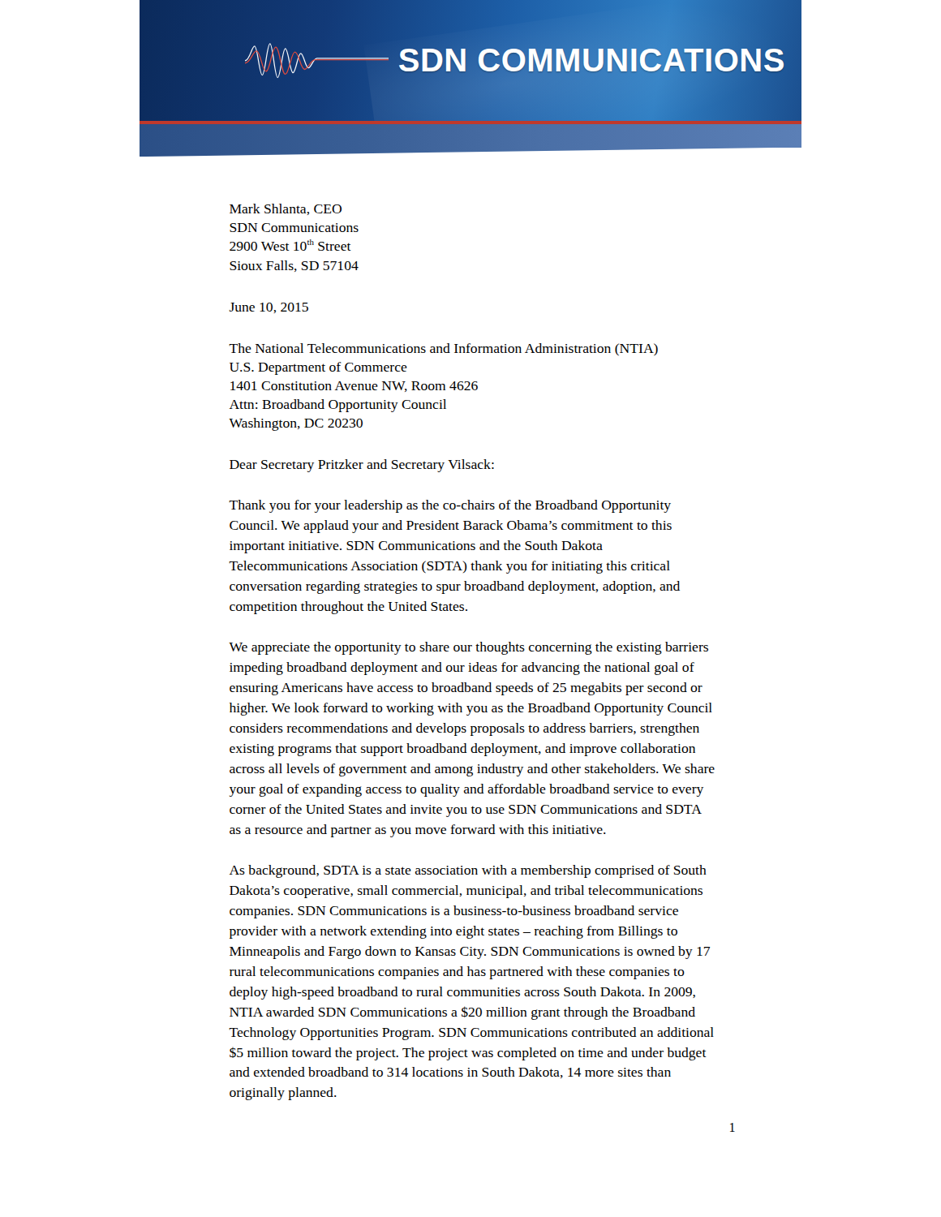SDN COMMUNICATIONS
Mark Shlanta, CEO
SDN Communications
2900 West 10th Street
Sioux Falls, SD 57104
June 10, 2015
The National Telecommunications and Information Administration (NTIA)
U.S. Department of Commerce
1401 Constitution Avenue NW, Room 4626
Attn: Broadband Opportunity Council
Washington, DC 20230
Dear Secretary Pritzker and Secretary Vilsack:
Thank you for your leadership as the co-chairs of the Broadband Opportunity Council. We applaud your and President Barack Obama’s commitment to this important initiative. SDN Communications and the South Dakota Telecommunications Association (SDTA) thank you for initiating this critical conversation regarding strategies to spur broadband deployment, adoption, and competition throughout the United States.
We appreciate the opportunity to share our thoughts concerning the existing barriers impeding broadband deployment and our ideas for advancing the national goal of ensuring Americans have access to broadband speeds of 25 megabits per second or higher. We look forward to working with you as the Broadband Opportunity Council considers recommendations and develops proposals to address barriers, strengthen existing programs that support broadband deployment, and improve collaboration across all levels of government and among industry and other stakeholders. We share your goal of expanding access to quality and affordable broadband service to every corner of the United States and invite you to use SDN Communications and SDTA as a resource and partner as you move forward with this initiative.
As background, SDTA is a state association with a membership comprised of South Dakota’s cooperative, small commercial, municipal, and tribal telecommunications companies. SDN Communications is a business-to-business broadband service provider with a network extending into eight states – reaching from Billings to Minneapolis and Fargo down to Kansas City. SDN Communications is owned by 17 rural telecommunications companies and has partnered with these companies to deploy high-speed broadband to rural communities across South Dakota. In 2009, NTIA awarded SDN Communications a $20 million grant through the Broadband Technology Opportunities Program. SDN Communications contributed an additional $5 million toward the project. The project was completed on time and under budget and extended broadband to 314 locations in South Dakota, 14 more sites than originally planned.
1